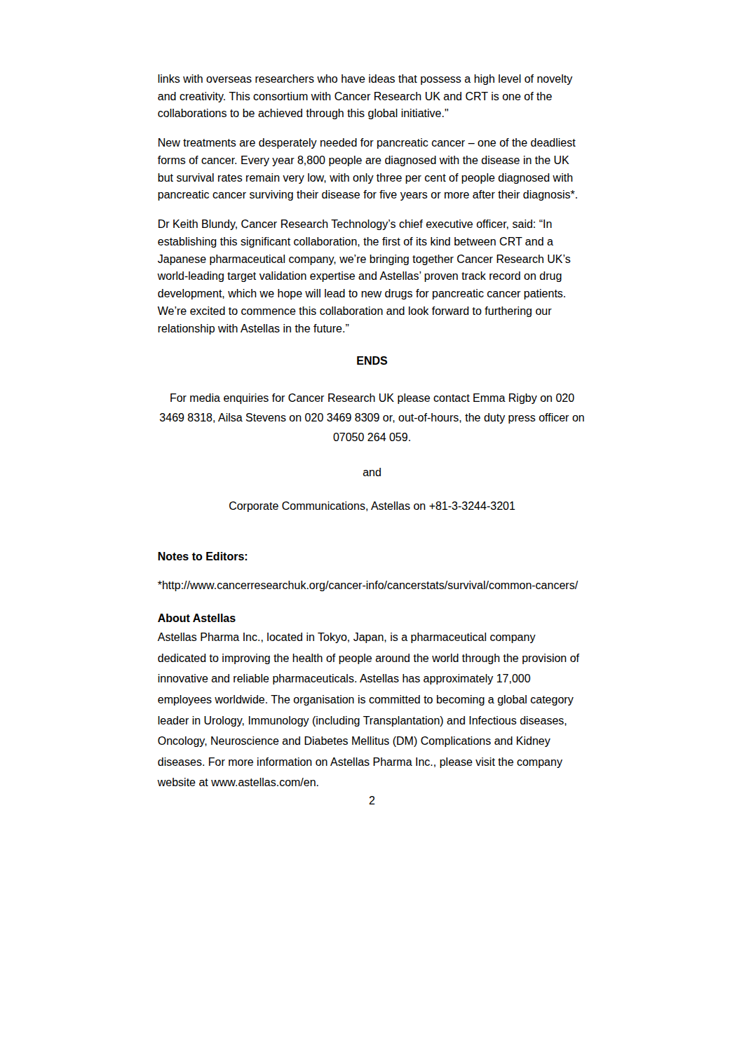links with overseas researchers who have ideas that possess a high level of novelty and creativity. This consortium with Cancer Research UK and CRT is one of the collaborations to be achieved through this global initiative."
New treatments are desperately needed for pancreatic cancer – one of the deadliest forms of cancer. Every year 8,800 people are diagnosed with the disease in the UK but survival rates remain very low, with only three per cent of people diagnosed with pancreatic cancer surviving their disease for five years or more after their diagnosis*.
Dr Keith Blundy, Cancer Research Technology’s chief executive officer, said: “In establishing this significant collaboration, the first of its kind between CRT and a Japanese pharmaceutical company, we’re bringing together Cancer Research UK’s world-leading target validation expertise and Astellas’ proven track record on drug development, which we hope will lead to new drugs for pancreatic cancer patients. We’re excited to commence this collaboration and look forward to furthering our relationship with Astellas in the future.”
ENDS
For media enquiries for Cancer Research UK please contact Emma Rigby on 020 3469 8318, Ailsa Stevens on 020 3469 8309 or, out-of-hours, the duty press officer on 07050 264 059.
and
Corporate Communications, Astellas on +81-3-3244-3201
Notes to Editors:
*http://www.cancerresearchuk.org/cancer-info/cancerstats/survival/common-cancers/
About Astellas
Astellas Pharma Inc., located in Tokyo, Japan, is a pharmaceutical company dedicated to improving the health of people around the world through the provision of innovative and reliable pharmaceuticals. Astellas has approximately 17,000 employees worldwide. The organisation is committed to becoming a global category leader in Urology, Immunology (including Transplantation) and Infectious diseases, Oncology, Neuroscience and Diabetes Mellitus (DM) Complications and Kidney diseases. For more information on Astellas Pharma Inc., please visit the company website at www.astellas.com/en.
2